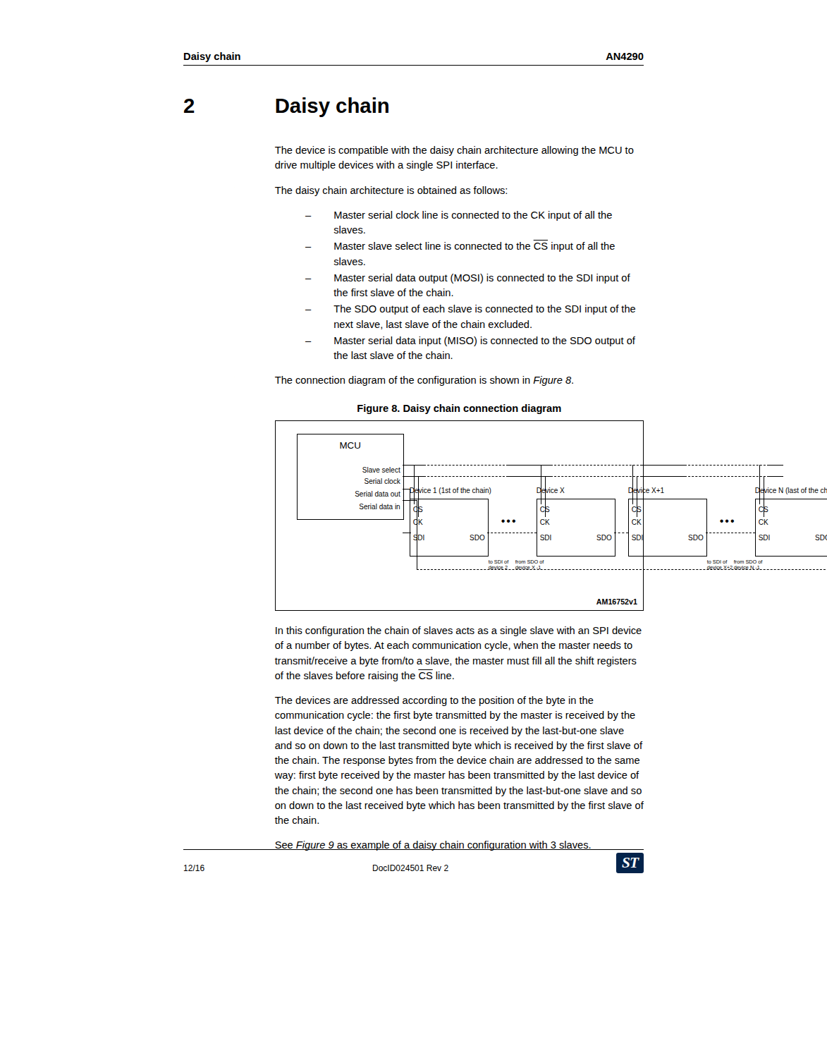Daisy chain AN4290
2 Daisy chain
The device is compatible with the daisy chain architecture allowing the MCU to drive multiple devices with a single SPI interface.
The daisy chain architecture is obtained as follows:
Master serial clock line is connected to the CK input of all the slaves.
Master slave select line is connected to the CS input of all the slaves.
Master serial data output (MOSI) is connected to the SDI input of the first slave of the chain.
The SDO output of each slave is connected to the SDI input of the next slave, last slave of the chain excluded.
Master serial data input (MISO) is connected to the SDO output of the last slave of the chain.
The connection diagram of the configuration is shown in Figure 8.
Figure 8. Daisy chain connection diagram
MCU
Slave select
Serial clock
Serial data out
Serial data in
Device 1 (1st of the chain)
CS
CK
SDI
SDO
to SDI of
device 2
•••
Device X
CS
CK
SDI
SDO
from SDO of
device X -1
Device X+1
CS
CK
SDI
SDO
to SDI of
device X+2
•••
Device N (last of the chain)
CS
CK
SDI
SDO
from SDO of
device N -1
AM16752v1
In this configuration the chain of slaves acts as a single slave with an SPI device of a number of bytes. At each communication cycle, when the master needs to transmit/receive a byte from/to a slave, the master must fill all the shift registers of the slaves before raising the CS line.
The devices are addressed according to the position of the byte in the communication cycle: the first byte transmitted by the master is received by the last device of the chain; the second one is received by the last-but-one slave and so on down to the last transmitted byte which is received by the first slave of the chain. The response bytes from the device chain are addressed to the same way: first byte received by the master has been transmitted by the last device of the chain; the second one has been transmitted by the last-but-one slave and so on down to the last received byte which has been transmitted by the first slave of the chain.
See Figure 9 as example of a daisy chain configuration with 3 slaves.
12/16 DocID024501 Rev 2 ST